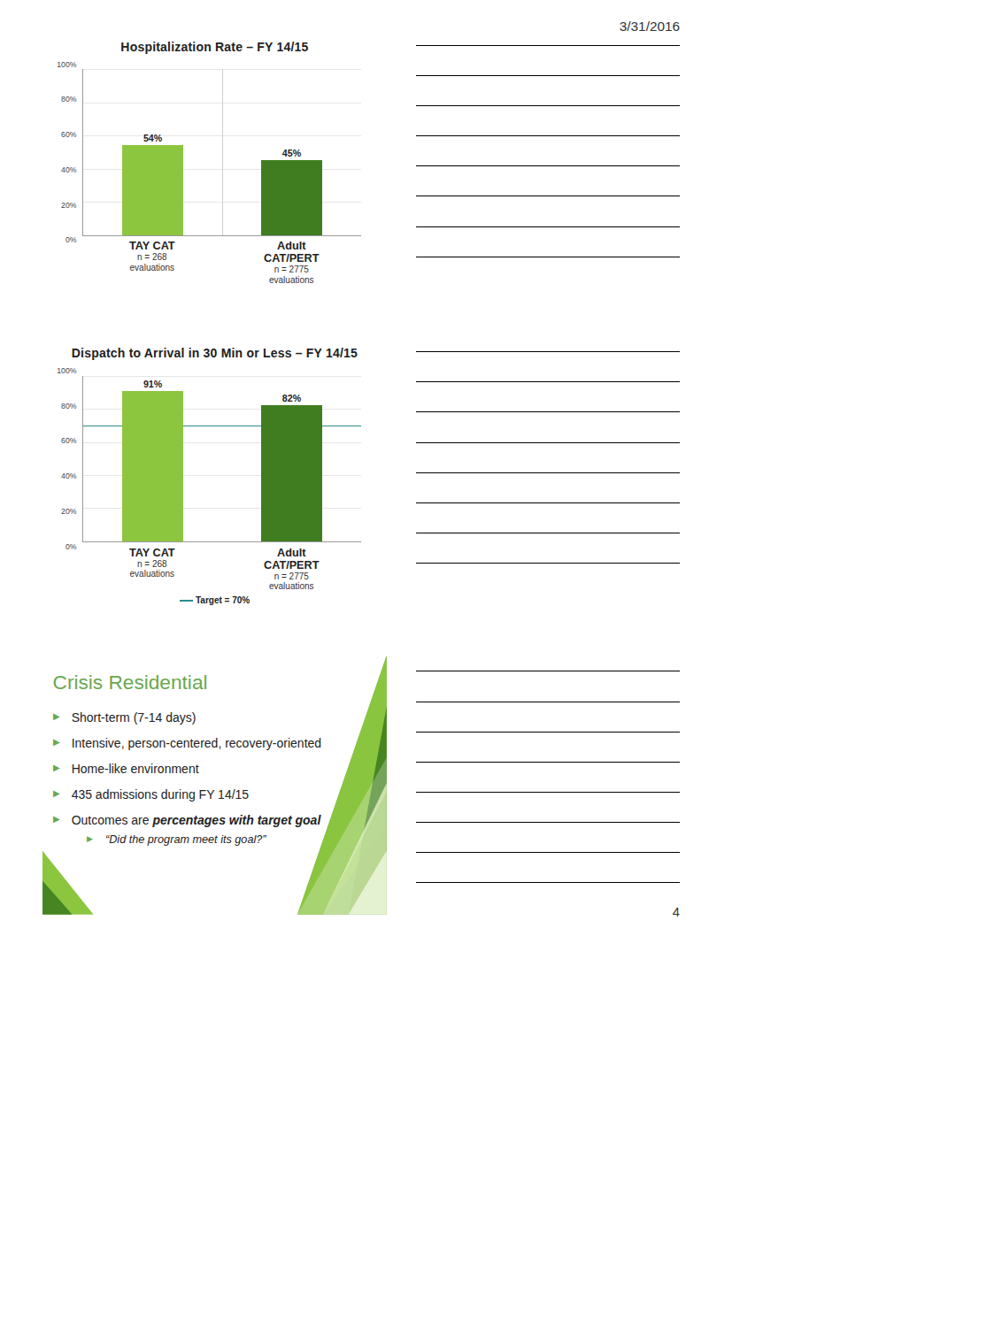3/31/2016
Hospitalization Rate – FY 14/15
100% 80% 60% 40% 20% 0%
54%
45%
TAY CAT
n = 268
evaluations
Adult CAT/PERT
n = 2775
evaluations
Dispatch to Arrival in 30 Min or Less – FY 14/15
100% 80% 60% 40% 20% 0%
91%
82%
TAY CAT
n = 268
evaluations
Adult CAT/PERT
n = 2775
evaluations
Target = 70%
Crisis Residential
Short-term (7-14 days)
Intensive, person-centered, recovery-oriented
Home-like environment
435 admissions during FY 14/15
Outcomes are percentages with target goal
“Did the program meet its goal?”
4